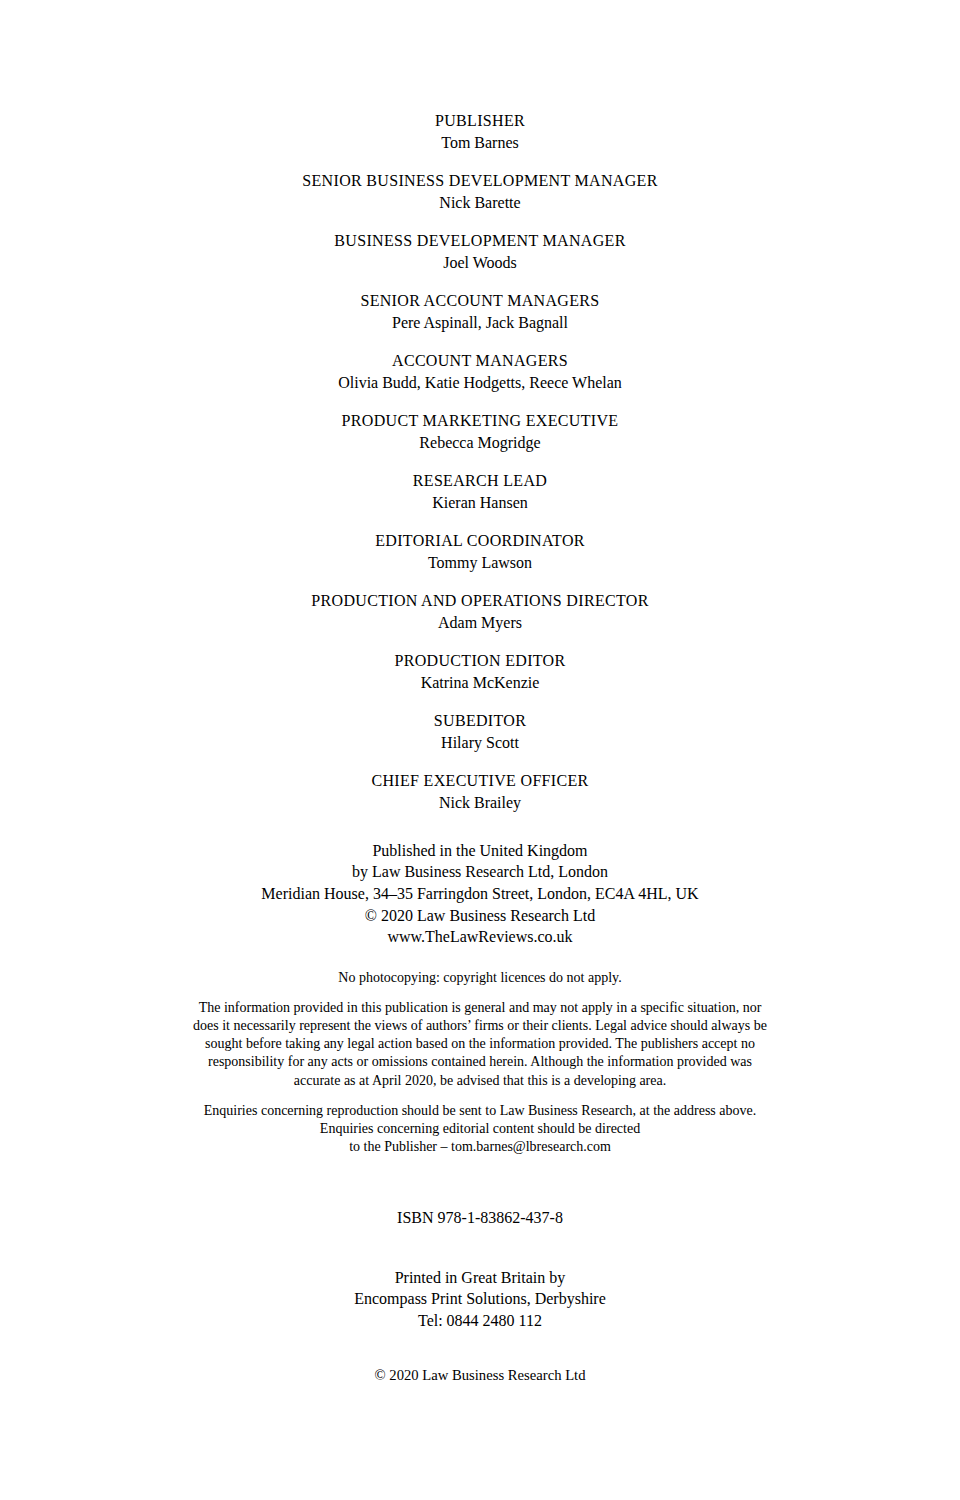Publisher
Tom Barnes
Senior Business Development Manager
Nick Barette
Business Development Manager
Joel Woods
Senior Account Managers
Pere Aspinall, Jack Bagnall
Account Managers
Olivia Budd, Katie Hodgetts, Reece Whelan
Product Marketing Executive
Rebecca Mogridge
Research Lead
Kieran Hansen
Editorial Coordinator
Tommy Lawson
Production and Operations Director
Adam Myers
Production Editor
Katrina McKenzie
Subeditor
Hilary Scott
Chief Executive Officer
Nick Brailey
Published in the United Kingdom
by Law Business Research Ltd, London
Meridian House, 34–35 Farringdon Street, London, EC4A 4HL, UK
© 2020 Law Business Research Ltd
www.TheLawReviews.co.uk
No photocopying: copyright licences do not apply.
The information provided in this publication is general and may not apply in a specific situation, nor does it necessarily represent the views of authors’ firms or their clients. Legal advice should always be sought before taking any legal action based on the information provided. The publishers accept no responsibility for any acts or omissions contained herein. Although the information provided was accurate as at April 2020, be advised that this is a developing area.
Enquiries concerning reproduction should be sent to Law Business Research, at the address above. Enquiries concerning editorial content should be directed
to the Publisher – tom.barnes@lbresearch.com
ISBN 978-1-83862-437-8
Printed in Great Britain by
Encompass Print Solutions, Derbyshire
Tel: 0844 2480 112
© 2020 Law Business Research Ltd